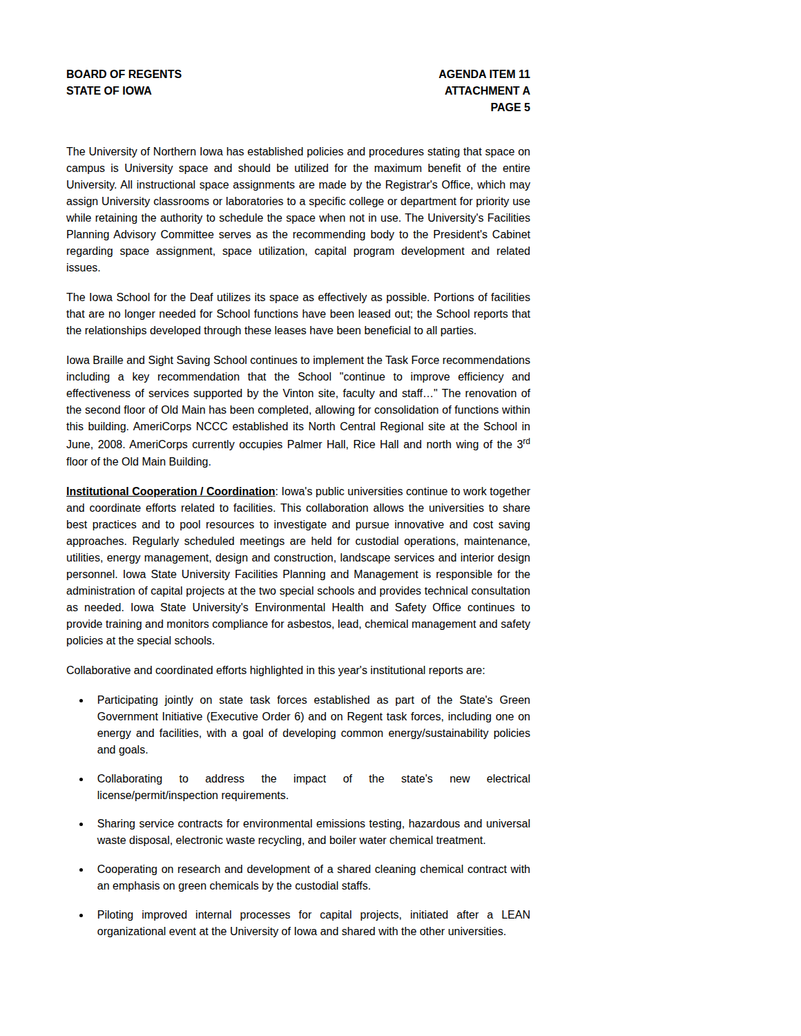BOARD OF REGENTS
STATE OF IOWA
AGENDA ITEM 11
ATTACHMENT A
PAGE 5
The University of Northern Iowa has established policies and procedures stating that space on campus is University space and should be utilized for the maximum benefit of the entire University. All instructional space assignments are made by the Registrar's Office, which may assign University classrooms or laboratories to a specific college or department for priority use while retaining the authority to schedule the space when not in use. The University's Facilities Planning Advisory Committee serves as the recommending body to the President's Cabinet regarding space assignment, space utilization, capital program development and related issues.
The Iowa School for the Deaf utilizes its space as effectively as possible. Portions of facilities that are no longer needed for School functions have been leased out; the School reports that the relationships developed through these leases have been beneficial to all parties.
Iowa Braille and Sight Saving School continues to implement the Task Force recommendations including a key recommendation that the School "continue to improve efficiency and effectiveness of services supported by the Vinton site, faculty and staff…" The renovation of the second floor of Old Main has been completed, allowing for consolidation of functions within this building. AmeriCorps NCCC established its North Central Regional site at the School in June, 2008. AmeriCorps currently occupies Palmer Hall, Rice Hall and north wing of the 3rd floor of the Old Main Building.
Institutional Cooperation / Coordination: Iowa's public universities continue to work together and coordinate efforts related to facilities. This collaboration allows the universities to share best practices and to pool resources to investigate and pursue innovative and cost saving approaches. Regularly scheduled meetings are held for custodial operations, maintenance, utilities, energy management, design and construction, landscape services and interior design personnel. Iowa State University Facilities Planning and Management is responsible for the administration of capital projects at the two special schools and provides technical consultation as needed. Iowa State University's Environmental Health and Safety Office continues to provide training and monitors compliance for asbestos, lead, chemical management and safety policies at the special schools.
Collaborative and coordinated efforts highlighted in this year's institutional reports are:
Participating jointly on state task forces established as part of the State's Green Government Initiative (Executive Order 6) and on Regent task forces, including one on energy and facilities, with a goal of developing common energy/sustainability policies and goals.
Collaborating to address the impact of the state's new electrical license/permit/inspection requirements.
Sharing service contracts for environmental emissions testing, hazardous and universal waste disposal, electronic waste recycling, and boiler water chemical treatment.
Cooperating on research and development of a shared cleaning chemical contract with an emphasis on green chemicals by the custodial staffs.
Piloting improved internal processes for capital projects, initiated after a LEAN organizational event at the University of Iowa and shared with the other universities.